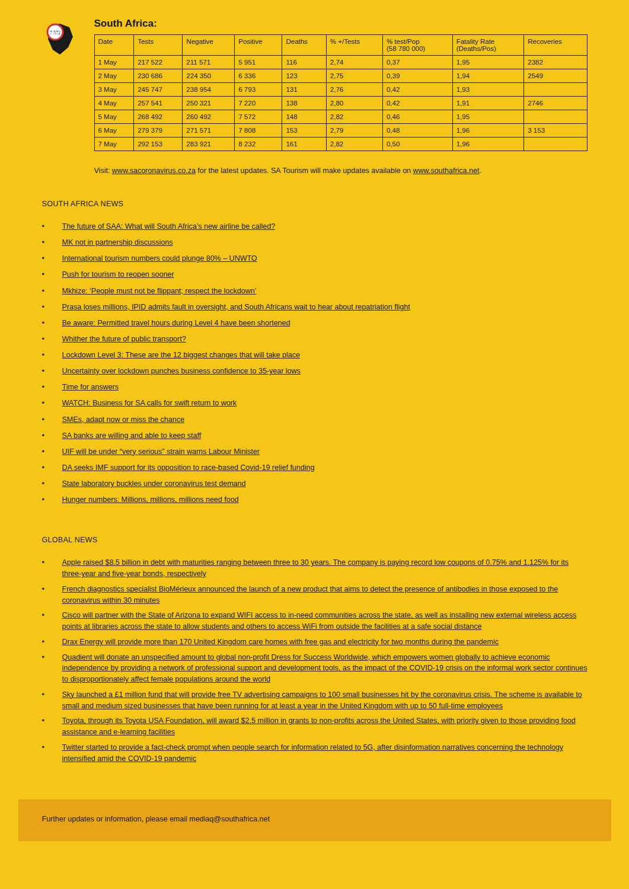7 572
South Africa:
| Date | Tests | Negative | Positive | Deaths | % +/Tests | % test/Pop (58 780 000) | Fatality Rate (Deaths/Pos) | Recoveries |
| --- | --- | --- | --- | --- | --- | --- | --- | --- |
| 1 May | 217 522 | 211 571 | 5 951 | 116 | 2,74 | 0,37 | 1,95 | 2382 |
| 2 May | 230 686 | 224 350 | 6 336 | 123 | 2,75 | 0,39 | 1,94 | 2549 |
| 3 May | 245 747 | 238 954 | 6 793 | 131 | 2,76 | 0,42 | 1,93 | |
| 4 May | 257 541 | 250 321 | 7 220 | 138 | 2,80 | 0,42 | 1,91 | 2746 |
| 5 May | 268 492 | 260 492 | 7 572 | 148 | 2,82 | 0,46 | 1,95 | |
| 6 May | 279 379 | 271 571 | 7 808 | 153 | 2,79 | 0,48 | 1,96 | 3 153 |
| 7 May | 292 153 | 283 921 | 8 232 | 161 | 2,82 | 0,50 | 1,96 | |
Visit: www.sacoronavirus.co.za for the latest updates. SA Tourism will make updates available on www.southafrica.net.
SOUTH AFRICA NEWS
•The future of SAA: What will South Africa’s new airline be called?
•MK not in partnership discussions
•International tourism numbers could plunge 80% – UNWTO
•Push for tourism to reopen sooner
•Mkhize: ‘People must not be flippant; respect the lockdown’
•Prasa loses millions, IPID admits fault in oversight, and South Africans wait to hear about repatriation flight
•Be aware: Permitted travel hours during Level 4 have been shortened
•Whither the future of public transport?
•Lockdown Level 3: These are the 12 biggest changes that will take place
•Uncertainty over lockdown punches business confidence to 35-year lows
•Time for answers
•WATCH: Business for SA calls for swift return to work
•SMEs, adapt now or miss the chance
•SA banks are willing and able to keep staff
•UIF will be under “very serious” strain warns Labour Minister
•DA seeks IMF support for its opposition to race-based Covid-19 relief funding
•State laboratory buckles under coronavirus test demand
•Hunger numbers: Millions, millions, millions need food
GLOBAL NEWS
•Apple raised $8.5 billion in debt with maturities ranging between three to 30 years. The company is paying record low coupons of 0.75% and 1.125% for its three-year and five-year bonds, respectively
•French diagnostics specialist BioMérieux announced the launch of a new product that aims to detect the presence of antibodies in those exposed to the coronavirus within 30 minutes
•Cisco will partner with the State of Arizona to expand WIFI access to in-need communities across the state, as well as installing new external wireless access points at libraries across the state to allow students and others to access WiFi from outside the facilities at a safe social distance
•Drax Energy will provide more than 170 United Kingdom care homes with free gas and electricity for two months during the pandemic
•Quadient will donate an unspecified amount to global non-profit Dress for Success Worldwide, which empowers women globally to achieve economic independence by providing a network of professional support and development tools, as the impact of the COVID-19 crisis on the informal work sector continues to disproportionately affect female populations around the world
•Sky launched a £1 million fund that will provide free TV advertising campaigns to 100 small businesses hit by the coronavirus crisis. The scheme is available to small and medium sized businesses that have been running for at least a year in the United Kingdom with up to 50 full-time employees
•Toyota, through its Toyota USA Foundation, will award $2.5 million in grants to non-profits across the United States, with priority given to those providing food assistance and e-learning facilities
•Twitter started to provide a fact-check prompt when people search for information related to 5G, after disinformation narratives concerning the technology intensified amid the COVID-19 pandemic
Further updates or information, please email mediaq@southafrica.net